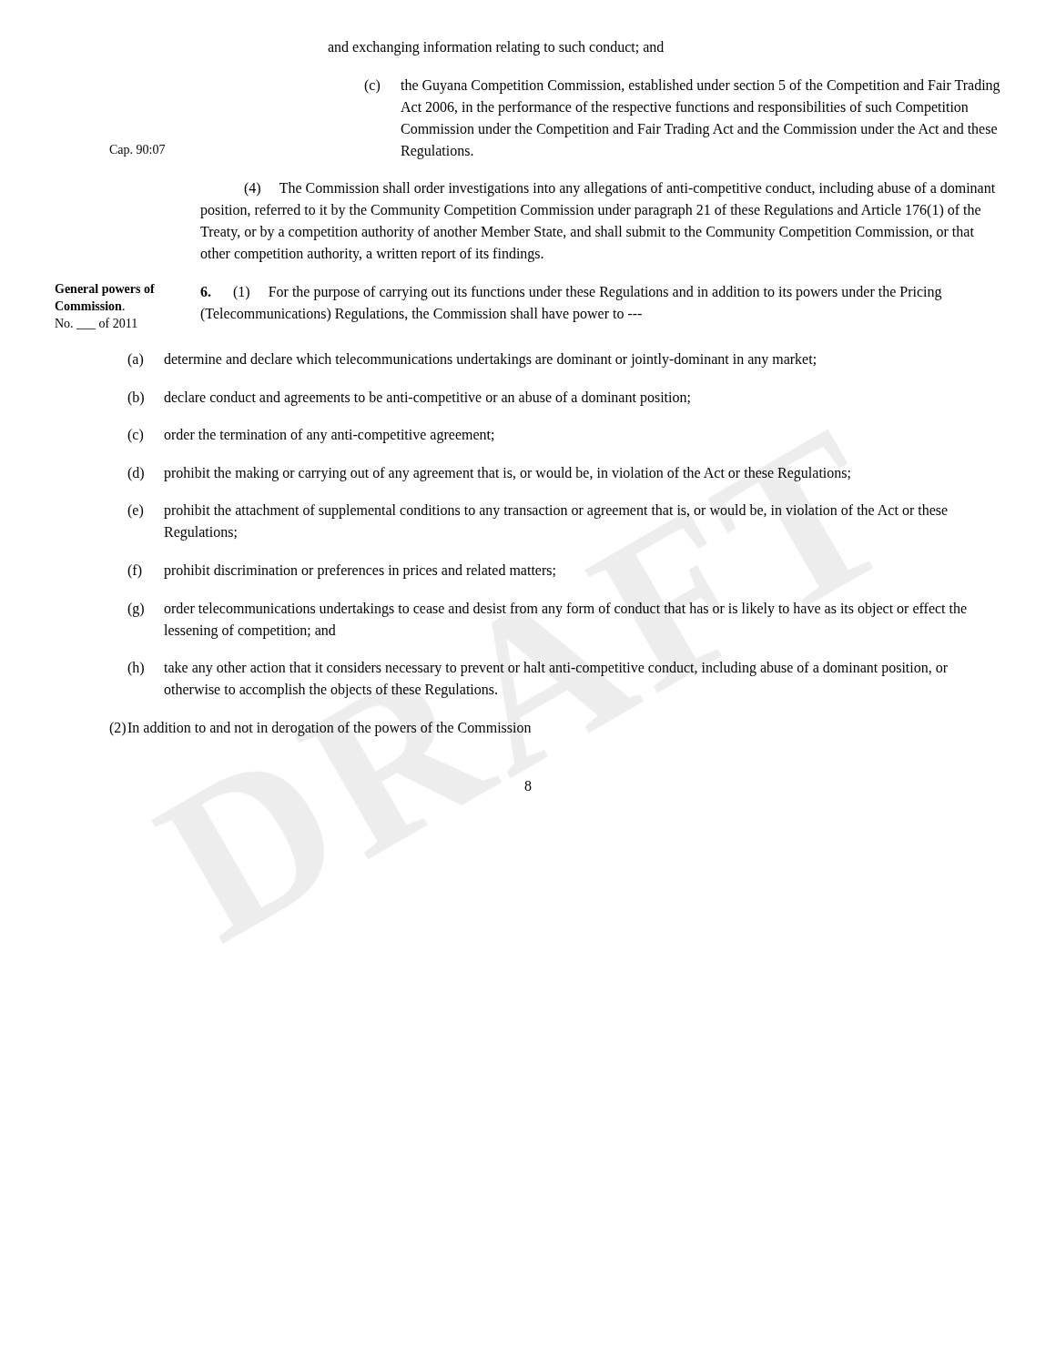DRAFT
and exchanging information relating to such conduct; and
Cap. 90:07
(c)
the Guyana Competition Commission, established under section 5 of the Competition and Fair Trading Act 2006, in the performance of the respective functions and responsibilities of such Competition Commission under the Competition and Fair Trading Act and the Commission under the Act and these Regulations.
(4) The Commission shall order investigations into any allegations of anti-competitive conduct, including abuse of a dominant position, referred to it by the Community Competition Commission under paragraph 21 of these Regulations and Article 176(1) of the Treaty, or by a competition authority of another Member State, and shall submit to the Community Competition Commission, or that other competition authority, a written report of its findings.
General powers of Commission.
No. ___ of 2011
6. (1) For the purpose of carrying out its functions under these Regulations and in addition to its powers under the Pricing (Telecommunications) Regulations, the Commission shall have power to ---
(a)
determine and declare which telecommunications undertakings are dominant or jointly-dominant in any market;
(b)
declare conduct and agreements to be anti-competitive or an abuse of a dominant position;
(c)
order the termination of any anti-competitive agreement;
(d)
prohibit the making or carrying out of any agreement that is, or would be, in violation of the Act or these Regulations;
(e)
prohibit the attachment of supplemental conditions to any transaction or agreement that is, or would be, in violation of the Act or these Regulations;
(f)
prohibit discrimination or preferences in prices and related matters;
(g)
order telecommunications undertakings to cease and desist from any form of conduct that has or is likely to have as its object or effect the lessening of competition; and
(h)
take any other action that it considers necessary to prevent or halt anti-competitive conduct, including abuse of a dominant position, or otherwise to accomplish the objects of these Regulations.
(2)
In addition to and not in derogation of the powers of the Commission
8